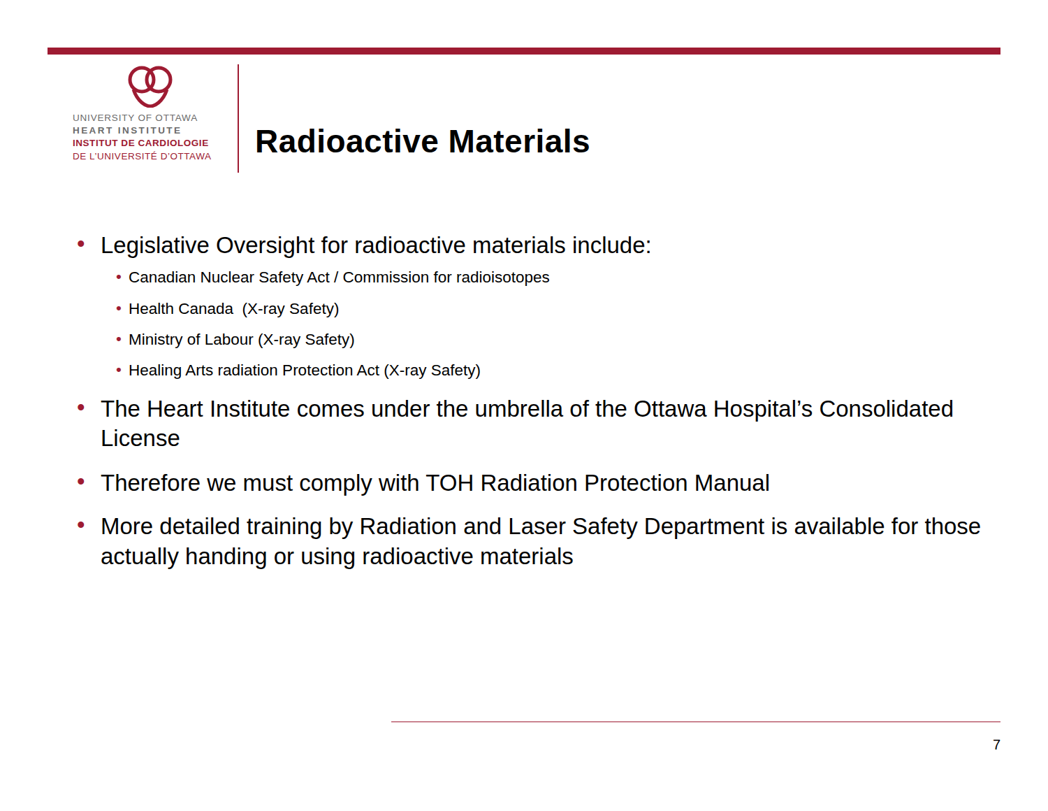UNIVERSITY OF OTTAWA
HEART INSTITUTE
INSTITUT DE CARDIOLOGIE
DE L’UNIVERSITÉ D’OTTAWA
Radioactive Materials
Legislative Oversight for radioactive materials include:
Canadian Nuclear Safety Act / Commission for radioisotopes
Health Canada (X-ray Safety)
Ministry of Labour (X-ray Safety)
Healing Arts radiation Protection Act (X-ray Safety)
The Heart Institute comes under the umbrella of the Ottawa Hospital’s Consolidated License
Therefore we must comply with TOH Radiation Protection Manual
More detailed training by Radiation and Laser Safety Department is available for those actually handing or using radioactive materials
7